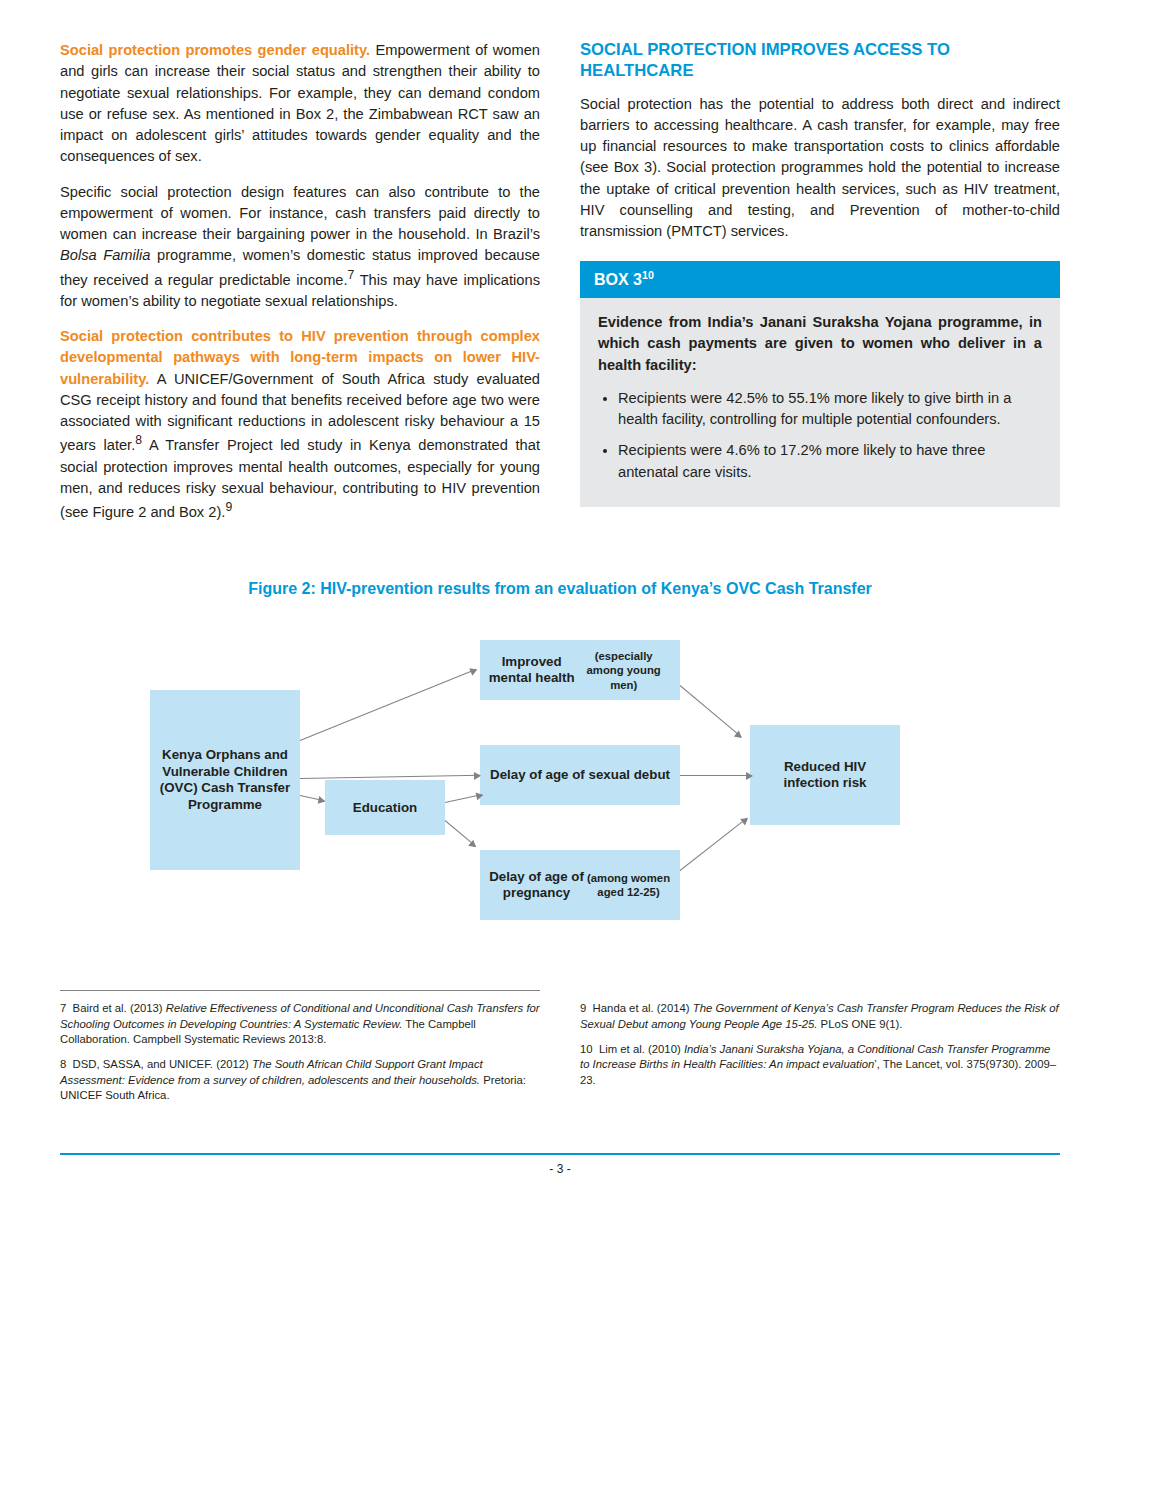Social protection promotes gender equality. Empowerment of women and girls can increase their social status and strengthen their ability to negotiate sexual relationships. For example, they can demand condom use or refuse sex. As mentioned in Box 2, the Zimbabwean RCT saw an impact on adolescent girls’ attitudes towards gender equality and the consequences of sex.
Specific social protection design features can also contribute to the empowerment of women. For instance, cash transfers paid directly to women can increase their bargaining power in the household. In Brazil’s Bolsa Familia programme, women’s domestic status improved because they received a regular predictable income.7 This may have implications for women’s ability to negotiate sexual relationships.
Social protection contributes to HIV prevention through complex developmental pathways with long-term impacts on lower HIV-vulnerability. A UNICEF/Government of South Africa study evaluated CSG receipt history and found that benefits received before age two were associated with significant reductions in adolescent risky behaviour a 15 years later.8 A Transfer Project led study in Kenya demonstrated that social protection improves mental health outcomes, especially for young men, and reduces risky sexual behaviour, contributing to HIV prevention (see Figure 2 and Box 2).9
Social protection improves access to healthcare
Social protection has the potential to address both direct and indirect barriers to accessing healthcare. A cash transfer, for example, may free up financial resources to make transportation costs to clinics affordable (see Box 3). Social protection programmes hold the potential to increase the uptake of critical prevention health services, such as HIV treatment, HIV counselling and testing, and Prevention of mother-to-child transmission (PMTCT) services.
BOX 310
Evidence from India’s Janani Suraksha Yojana programme, in which cash payments are given to women who deliver in a health facility:
Recipients were 42.5% to 55.1% more likely to give birth in a health facility, controlling for multiple potential confounders.
Recipients were 4.6% to 17.2% more likely to have three antenatal care visits.
Figure 2: HIV-prevention results from an evaluation of Kenya’s OVC Cash Transfer
Kenya Orphans and Vulnerable Children (OVC) Cash Transfer Programme
Education
Improved mental health(especially among young men)
Delay of age of sexual debut
Delay of age of pregnancy(among women aged 12-25)
Reduced HIV infection risk
7 Baird et al. (2013) Relative Effectiveness of Conditional and Unconditional Cash Transfers for Schooling Outcomes in Developing Countries: A Systematic Review. The Campbell Collaboration. Campbell Systematic Reviews 2013:8.
8 DSD, SASSA, and UNICEF. (2012) The South African Child Support Grant Impact Assessment: Evidence from a survey of children, adolescents and their households. Pretoria: UNICEF South Africa.
9 Handa et al. (2014) The Government of Kenya’s Cash Transfer Program Reduces the Risk of Sexual Debut among Young People Age 15-25. PLoS ONE 9(1).
10 Lim et al. (2010) India’s Janani Suraksha Yojana, a Conditional Cash Transfer Programme to Increase Births in Health Facilities: An impact evaluation’, The Lancet, vol. 375(9730). 2009–23.
- 3 -